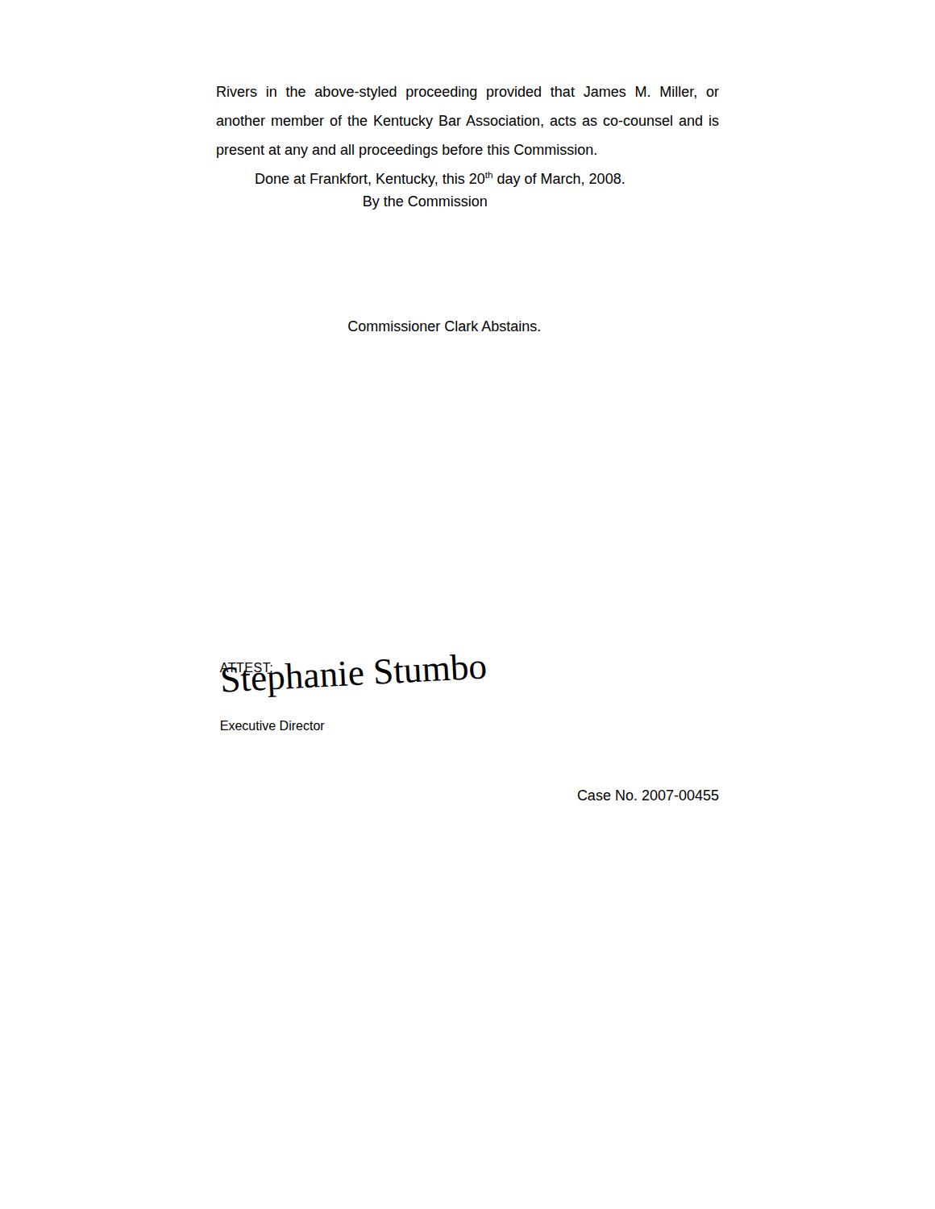Rivers in the above-styled proceeding provided that James M. Miller, or another member of the Kentucky Bar Association, acts as co-counsel and is present at any and all proceedings before this Commission.
Done at Frankfort, Kentucky, this 20th day of March, 2008.
By the Commission
Commissioner Clark Abstains.
ATTEST:
Stephanie Stumbo
Executive Director
Case No. 2007-00455